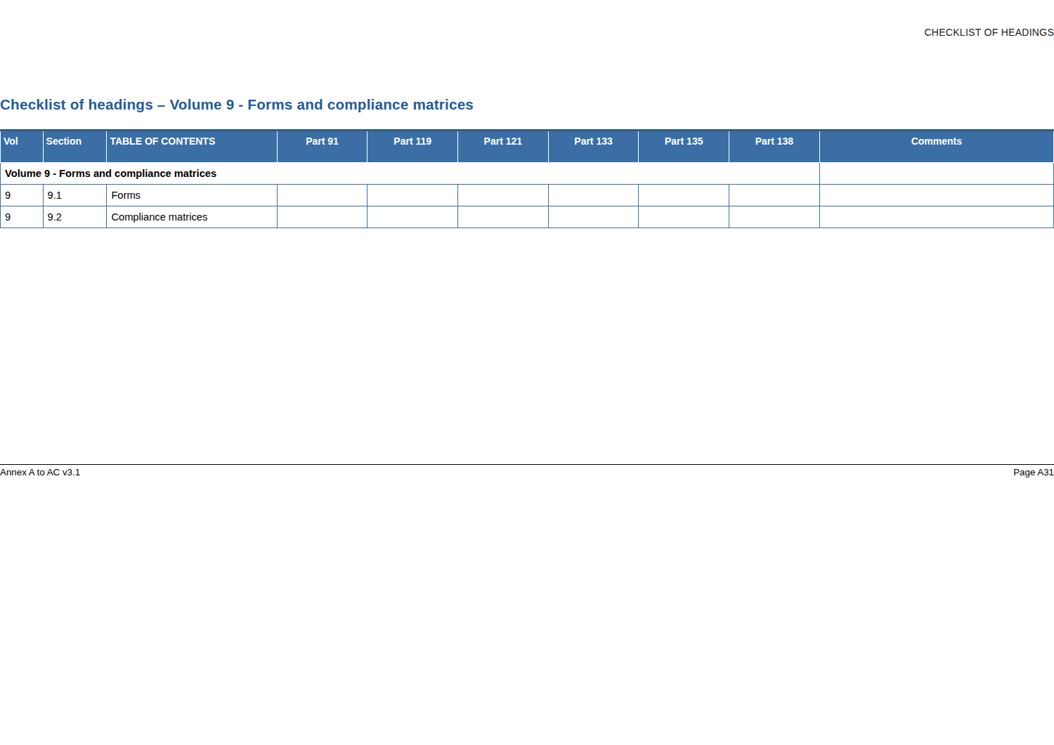CHECKLIST OF HEADINGS
Checklist of headings – Volume 9 - Forms and compliance matrices
| Vol | Section | TABLE OF CONTENTS | Part 91 | Part 119 | Part 121 | Part 133 | Part 135 | Part 138 | Comments |
| --- | --- | --- | --- | --- | --- | --- | --- | --- | --- |
| Volume 9 - Forms and compliance matrices | |
| 9 | 9.1 | Forms | | | | | | | |
| 9 | 9.2 | Compliance matrices | | | | | | | |
Annex A to AC v3.1 Page A31